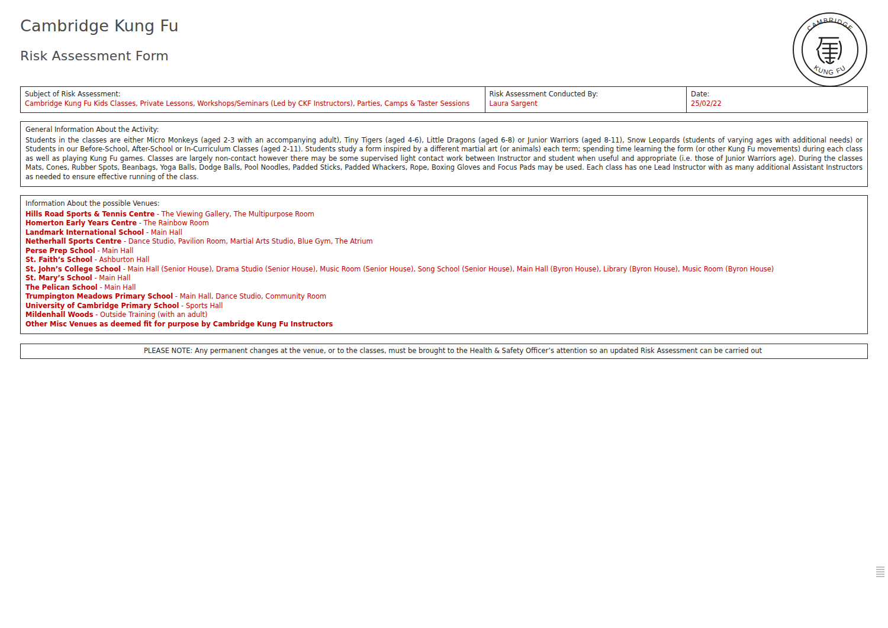Cambridge Kung Fu
Risk Assessment Form
CAMBRIDGE KUNG FU
| Subject of Risk Assessment: Cambridge Kung Fu Kids Classes, Private Lessons, Workshops/Seminars (Led by CKF Instructors), Parties, Camps & Taster Sessions | Risk Assessment Conducted By: Laura Sargent | Date: 25/02/22 |
General Information About the Activity:
Students in the classes are either Micro Monkeys (aged 2-3 with an accompanying adult), Tiny Tigers (aged 4-6), Little Dragons (aged 6-8) or Junior Warriors (aged 8-11), Snow Leopards (students of varying ages with additional needs) or Students in our Before-School, After-School or In-Curriculum Classes (aged 2-11). Students study a form inspired by a different martial art (or animals) each term; spending time learning the form (or other Kung Fu movements) during each class as well as playing Kung Fu games. Classes are largely non-contact however there may be some supervised light contact work between Instructor and student when useful and appropriate (i.e. those of Junior Warriors age). During the classes Mats, Cones, Rubber Spots, Beanbags, Yoga Balls, Dodge Balls, Pool Noodles, Padded Sticks, Padded Whackers, Rope, Boxing Gloves and Focus Pads may be used. Each class has one Lead Instructor with as many additional Assistant Instructors as needed to ensure effective running of the class.
Information About the possible Venues:
Hills Road Sports & Tennis Centre - The Viewing Gallery, The Multipurpose Room
Homerton Early Years Centre - The Rainbow Room
Landmark International School - Main Hall
Netherhall Sports Centre - Dance Studio, Pavilion Room, Martial Arts Studio, Blue Gym, The Atrium
Perse Prep School - Main Hall
St. Faith’s School - Ashburton Hall
St. John’s College School - Main Hall (Senior House), Drama Studio (Senior House), Music Room (Senior House), Song School (Senior House), Main Hall (Byron House), Library (Byron House), Music Room (Byron House)
St. Mary’s School - Main Hall
The Pelican School - Main Hall
Trumpington Meadows Primary School - Main Hall, Dance Studio, Community Room
University of Cambridge Primary School - Sports Hall
Mildenhall Woods - Outside Training (with an adult)
Other Misc Venues as deemed fit for purpose by Cambridge Kung Fu Instructors
PLEASE NOTE: Any permanent changes at the venue, or to the classes, must be brought to the Health & Safety Officer’s attention so an updated Risk Assessment can be carried out